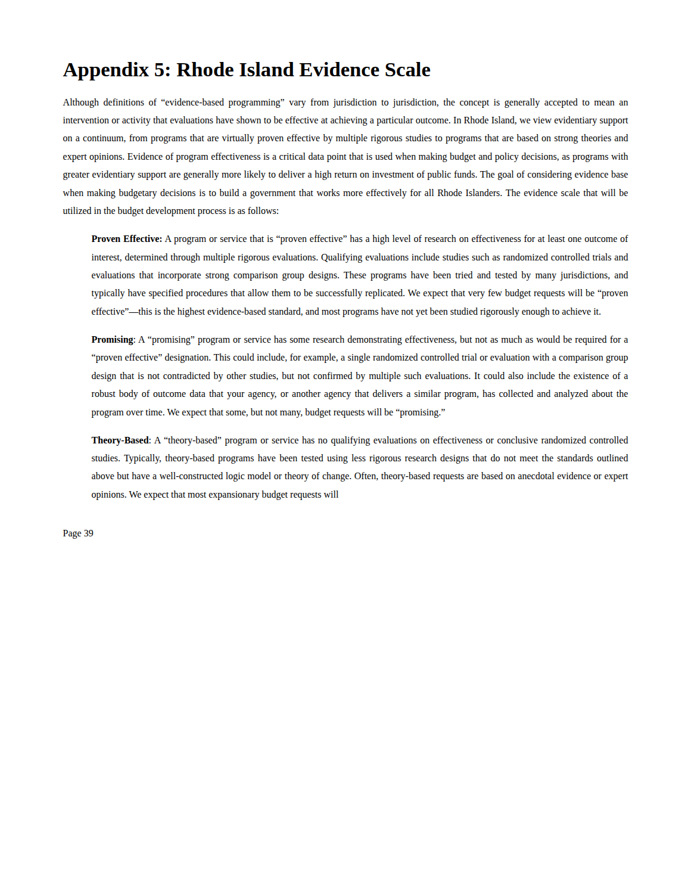Appendix 5: Rhode Island Evidence Scale
Although definitions of “evidence-based programming” vary from jurisdiction to jurisdiction, the concept is generally accepted to mean an intervention or activity that evaluations have shown to be effective at achieving a particular outcome. In Rhode Island, we view evidentiary support on a continuum, from programs that are virtually proven effective by multiple rigorous studies to programs that are based on strong theories and expert opinions. Evidence of program effectiveness is a critical data point that is used when making budget and policy decisions, as programs with greater evidentiary support are generally more likely to deliver a high return on investment of public funds. The goal of considering evidence base when making budgetary decisions is to build a government that works more effectively for all Rhode Islanders. The evidence scale that will be utilized in the budget development process is as follows:
Proven Effective: A program or service that is “proven effective” has a high level of research on effectiveness for at least one outcome of interest, determined through multiple rigorous evaluations. Qualifying evaluations include studies such as randomized controlled trials and evaluations that incorporate strong comparison group designs. These programs have been tried and tested by many jurisdictions, and typically have specified procedures that allow them to be successfully replicated. We expect that very few budget requests will be “proven effective”—this is the highest evidence-based standard, and most programs have not yet been studied rigorously enough to achieve it.
Promising: A “promising” program or service has some research demonstrating effectiveness, but not as much as would be required for a “proven effective” designation. This could include, for example, a single randomized controlled trial or evaluation with a comparison group design that is not contradicted by other studies, but not confirmed by multiple such evaluations. It could also include the existence of a robust body of outcome data that your agency, or another agency that delivers a similar program, has collected and analyzed about the program over time. We expect that some, but not many, budget requests will be “promising.”
Theory-Based: A “theory-based” program or service has no qualifying evaluations on effectiveness or conclusive randomized controlled studies. Typically, theory-based programs have been tested using less rigorous research designs that do not meet the standards outlined above but have a well-constructed logic model or theory of change. Often, theory-based requests are based on anecdotal evidence or expert opinions. We expect that most expansionary budget requests will
Page 39